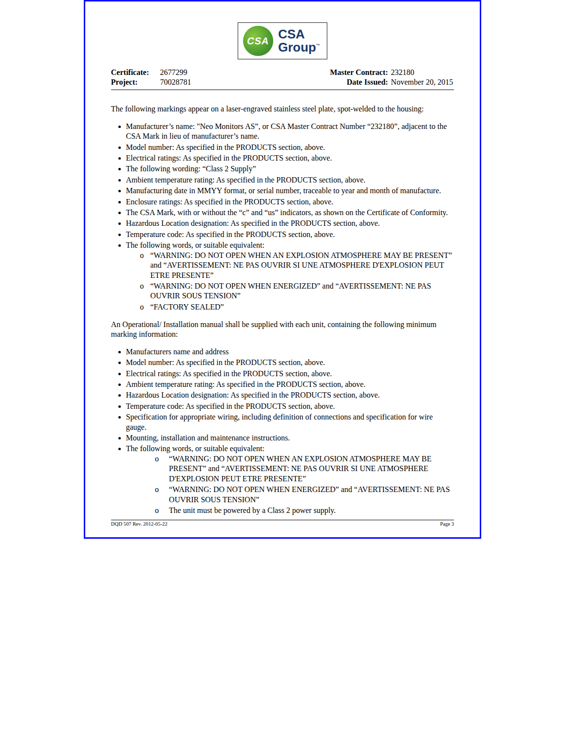CSA
Group™
| Certificate: | 2677299 | Master Contract: | 232180 |
| Project: | 70028781 | Date Issued: | November 20, 2015 |
The following markings appear on a laser-engraved stainless steel plate, spot-welded to the housing:
Manufacturer’s name: "Neo Monitors AS”, or CSA Master Contract Number “232180”, adjacent to the CSA Mark in lieu of manufacturer’s name.
Model number: As specified in the PRODUCTS section, above.
Electrical ratings: As specified in the PRODUCTS section, above.
The following wording: “Class 2 Supply”
Ambient temperature rating: As specified in the PRODUCTS section, above.
Manufacturing date in MMYY format, or serial number, traceable to year and month of manufacture.
Enclosure ratings: As specified in the PRODUCTS section, above.
The CSA Mark, with or without the “c” and “us” indicators, as shown on the Certificate of Conformity.
Hazardous Location designation: As specified in the PRODUCTS section, above.
Temperature code: As specified in the PRODUCTS section, above.
The following words, or suitable equivalent:
“WARNING: DO NOT OPEN WHEN AN EXPLOSION ATMOSPHERE MAY BE PRESENT” and “AVERTISSEMENT: NE PAS OUVRIR SI UNE ATMOSPHERE D'EXPLOSION PEUT ETRE PRESENTE”
“WARNING: DO NOT OPEN WHEN ENERGIZED” and “AVERTISSEMENT: NE PAS OUVRIR SOUS TENSION”
“FACTORY SEALED”
An Operational/ Installation manual shall be supplied with each unit, containing the following minimum marking information:
Manufacturers name and address
Model number: As specified in the PRODUCTS section, above.
Electrical ratings: As specified in the PRODUCTS section, above.
Ambient temperature rating: As specified in the PRODUCTS section, above.
Hazardous Location designation: As specified in the PRODUCTS section, above.
Temperature code: As specified in the PRODUCTS section, above.
Specification for appropriate wiring, including definition of connections and specification for wire gauge.
Mounting, installation and maintenance instructions.
The following words, or suitable equivalent:
“WARNING: DO NOT OPEN WHEN AN EXPLOSION ATMOSPHERE MAY BE PRESENT” and “AVERTISSEMENT: NE PAS OUVRIR SI UNE ATMOSPHERE D'EXPLOSION PEUT ETRE PRESENTE”
“WARNING: DO NOT OPEN WHEN ENERGIZED” and “AVERTISSEMENT: NE PAS OUVRIR SOUS TENSION”
The unit must be powered by a Class 2 power supply.
DQD 507 Rev. 2012-05-22
Page 3